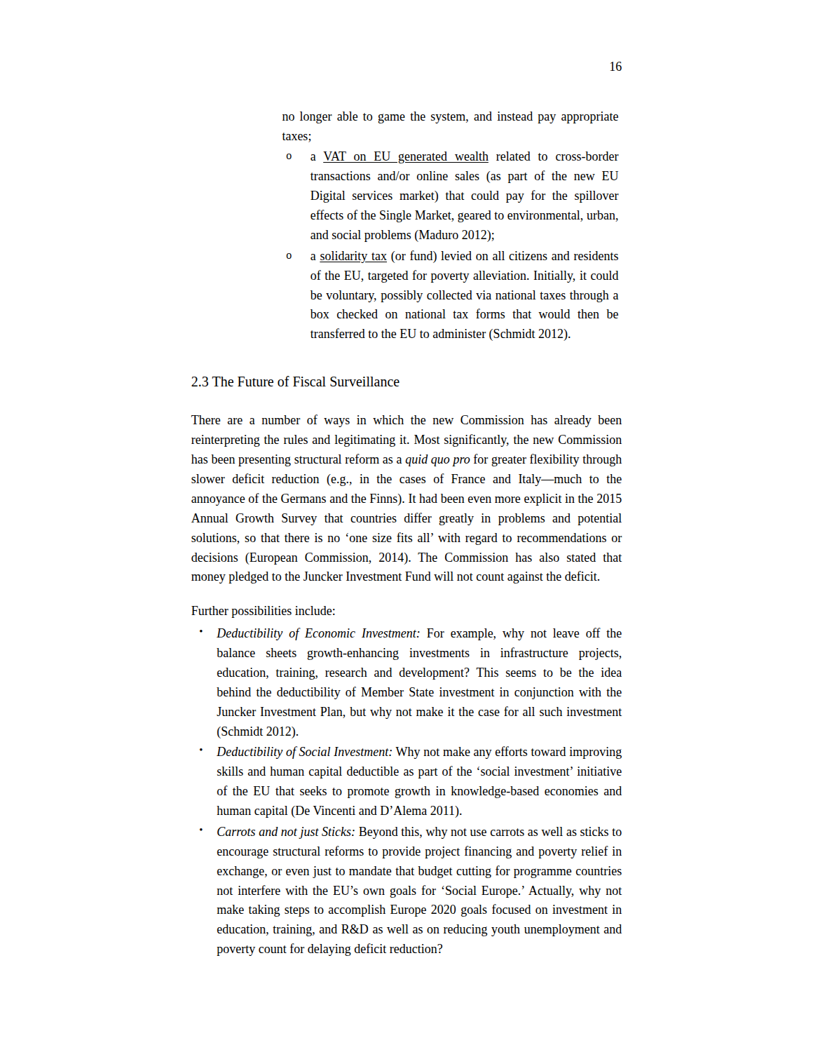16
no longer able to game the system, and instead pay appropriate taxes;
a VAT on EU generated wealth related to cross-border transactions and/or online sales (as part of the new EU Digital services market) that could pay for the spillover effects of the Single Market, geared to environmental, urban, and social problems (Maduro 2012);
a solidarity tax (or fund) levied on all citizens and residents of the EU, targeted for poverty alleviation. Initially, it could be voluntary, possibly collected via national taxes through a box checked on national tax forms that would then be transferred to the EU to administer (Schmidt 2012).
2.3 The Future of Fiscal Surveillance
There are a number of ways in which the new Commission has already been reinterpreting the rules and legitimating it. Most significantly, the new Commission has been presenting structural reform as a quid quo pro for greater flexibility through slower deficit reduction (e.g., in the cases of France and Italy—much to the annoyance of the Germans and the Finns). It had been even more explicit in the 2015 Annual Growth Survey that countries differ greatly in problems and potential solutions, so that there is no ‘one size fits all’ with regard to recommendations or decisions (European Commission, 2014). The Commission has also stated that money pledged to the Juncker Investment Fund will not count against the deficit.
Further possibilities include:
Deductibility of Economic Investment: For example, why not leave off the balance sheets growth-enhancing investments in infrastructure projects, education, training, research and development? This seems to be the idea behind the deductibility of Member State investment in conjunction with the Juncker Investment Plan, but why not make it the case for all such investment (Schmidt 2012).
Deductibility of Social Investment: Why not make any efforts toward improving skills and human capital deductible as part of the ‘social investment’ initiative of the EU that seeks to promote growth in knowledge-based economies and human capital (De Vincenti and D’Alema 2011).
Carrots and not just Sticks: Beyond this, why not use carrots as well as sticks to encourage structural reforms to provide project financing and poverty relief in exchange, or even just to mandate that budget cutting for programme countries not interfere with the EU’s own goals for ‘Social Europe.’ Actually, why not make taking steps to accomplish Europe 2020 goals focused on investment in education, training, and R&D as well as on reducing youth unemployment and poverty count for delaying deficit reduction?